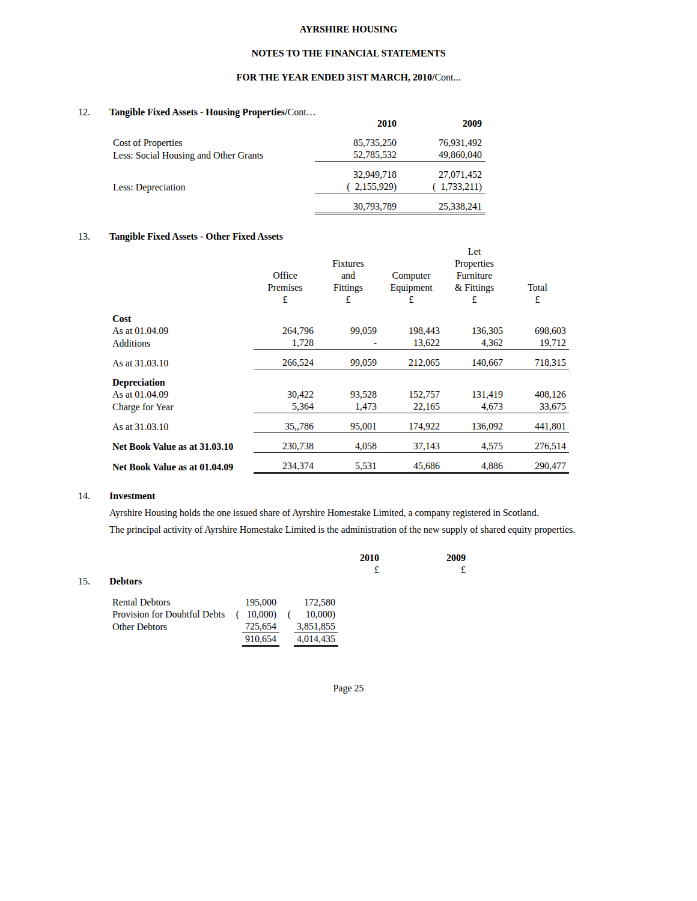AYRSHIRE HOUSING
NOTES TO THE FINANCIAL STATEMENTS
FOR THE YEAR ENDED 31ST MARCH, 2010/Cont...
12.
Tangible Fixed Assets - Housing Properties/Cont…
| | 2010 | 2009 |
| Cost of Properties | 85,735,250 | 76,931,492 |
| Less: Social Housing and Other Grants | 52,785,532 | 49,860,040 |
| | 32,949,718 | 27,071,452 |
| Less: Depreciation | ( 2,155,929) | ( 1,733,211) |
| | 30,793,789 | 25,338,241 |
13.
Tangible Fixed Assets - Other Fixed Assets
| | | | | Let | |
| | | Fixtures | | Properties | |
| | Office | and | Computer | Furniture | |
| | Premises | Fittings | Equipment | & Fittings | Total |
| | £ | £ | £ | £ | £ |
| Cost | |
| As at 01.04.09 | 264,796 | 99,059 | 198,443 | 136,305 | 698,603 |
| Additions | 1,728 | - | 13,622 | 4,362 | 19,712 |
| As at 31.03.10 | 266,524 | 99,059 | 212,065 | 140,667 | 718,315 |
| Depreciation | |
| As at 01.04.09 | 30,422 | 93,528 | 152,757 | 131,419 | 408,126 |
| Charge for Year | 5,364 | 1,473 | 22,165 | 4,673 | 33,675 |
| As at 31.03.10 | 35,,786 | 95,001 | 174,922 | 136,092 | 441,801 |
| Net Book Value as at 31.03.10 | 230,738 | 4,058 | 37,143 | 4,575 | 276,514 |
| Net Book Value as at 01.04.09 | 234,374 | 5,531 | 45,686 | 4,886 | 290,477 |
14.
Investment
Ayrshire Housing holds the one issued share of Ayrshire Homestake Limited, a company registered in Scotland.
The principal activity of Ayrshire Homestake Limited is the administration of the new supply of shared equity properties.
| | | 2010 | | 2009 |
| | | £ | | £ |
15.
Debtors
| Rental Debtors | | 195,000 | | 172,580 |
| Provision for Doubtful Debts | ( | 10,000) | ( | 10,000) |
| Other Debtors | | 725,654 | | 3,851,855 |
| | | 910,654 | | 4,014,435 |
Page 25